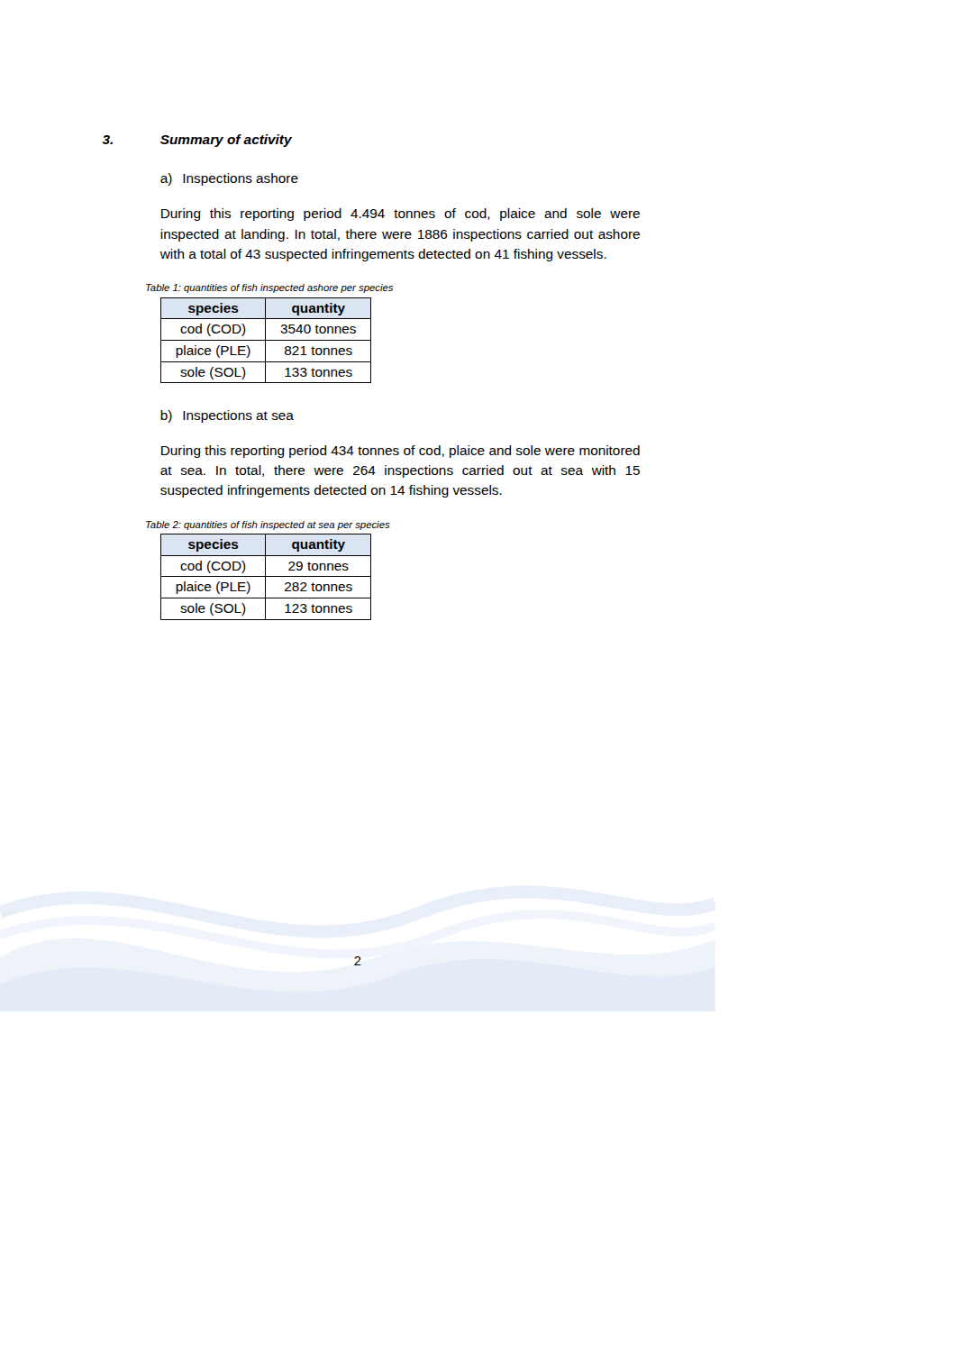3. Summary of activity
a) Inspections ashore
During this reporting period 4.494 tonnes of cod, plaice and sole were inspected at landing. In total, there were 1886 inspections carried out ashore with a total of 43 suspected infringements detected on 41 fishing vessels.
Table 1: quantities of fish inspected ashore per species
| species | quantity |
| --- | --- |
| cod (COD) | 3540 tonnes |
| plaice (PLE) | 821 tonnes |
| sole (SOL) | 133 tonnes |
b) Inspections at sea
During this reporting period 434 tonnes of cod, plaice and sole were monitored at sea. In total, there were 264 inspections carried out at sea with 15 suspected infringements detected on 14 fishing vessels.
Table 2: quantities of fish inspected at sea per species
| species | quantity |
| --- | --- |
| cod (COD) | 29 tonnes |
| plaice (PLE) | 282 tonnes |
| sole (SOL) | 123 tonnes |
2